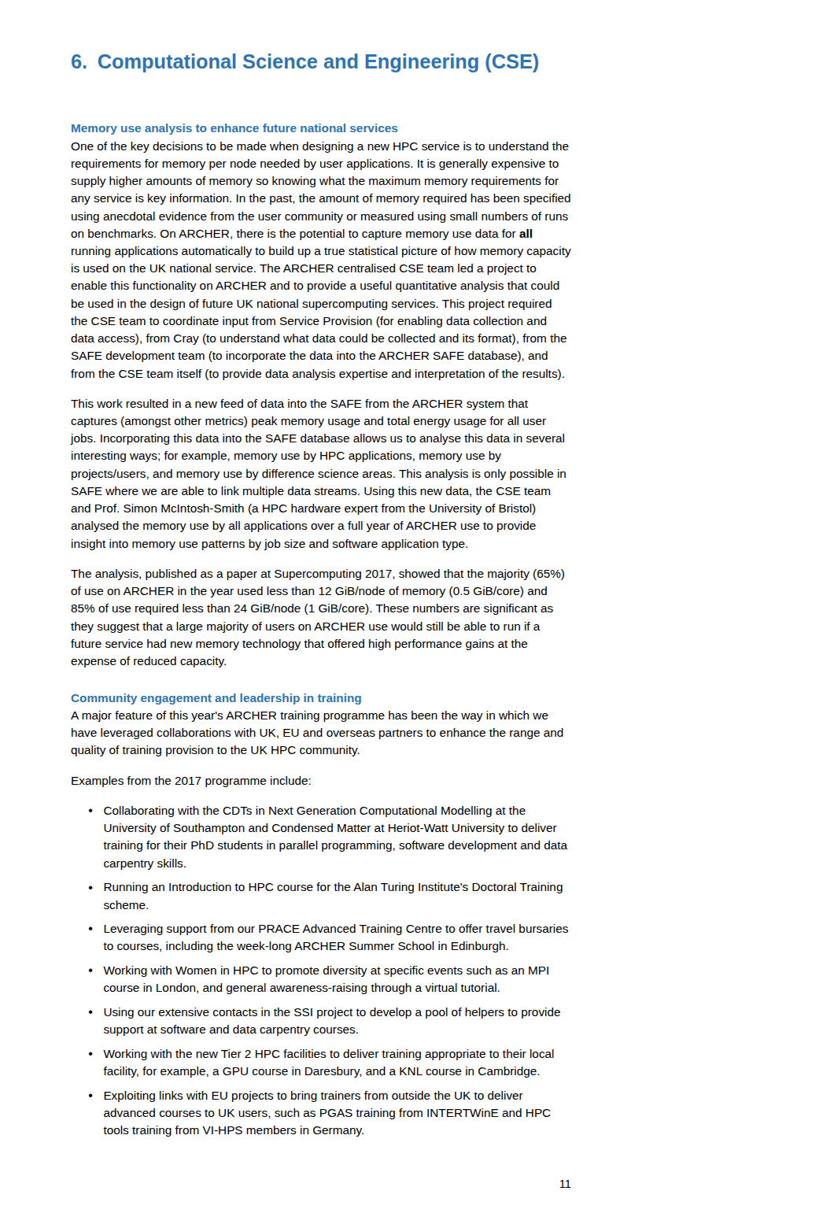6. Computational Science and Engineering (CSE)
Memory use analysis to enhance future national services
One of the key decisions to be made when designing a new HPC service is to understand the requirements for memory per node needed by user applications. It is generally expensive to supply higher amounts of memory so knowing what the maximum memory requirements for any service is key information. In the past, the amount of memory required has been specified using anecdotal evidence from the user community or measured using small numbers of runs on benchmarks. On ARCHER, there is the potential to capture memory use data for all running applications automatically to build up a true statistical picture of how memory capacity is used on the UK national service. The ARCHER centralised CSE team led a project to enable this functionality on ARCHER and to provide a useful quantitative analysis that could be used in the design of future UK national supercomputing services. This project required the CSE team to coordinate input from Service Provision (for enabling data collection and data access), from Cray (to understand what data could be collected and its format), from the SAFE development team (to incorporate the data into the ARCHER SAFE database), and from the CSE team itself (to provide data analysis expertise and interpretation of the results).
This work resulted in a new feed of data into the SAFE from the ARCHER system that captures (amongst other metrics) peak memory usage and total energy usage for all user jobs. Incorporating this data into the SAFE database allows us to analyse this data in several interesting ways; for example, memory use by HPC applications, memory use by projects/users, and memory use by difference science areas. This analysis is only possible in SAFE where we are able to link multiple data streams. Using this new data, the CSE team and Prof. Simon McIntosh-Smith (a HPC hardware expert from the University of Bristol) analysed the memory use by all applications over a full year of ARCHER use to provide insight into memory use patterns by job size and software application type.
The analysis, published as a paper at Supercomputing 2017, showed that the majority (65%) of use on ARCHER in the year used less than 12 GiB/node of memory (0.5 GiB/core) and 85% of use required less than 24 GiB/node (1 GiB/core). These numbers are significant as they suggest that a large majority of users on ARCHER use would still be able to run if a future service had new memory technology that offered high performance gains at the expense of reduced capacity.
Community engagement and leadership in training
A major feature of this year's ARCHER training programme has been the way in which we have leveraged collaborations with UK, EU and overseas partners to enhance the range and quality of training provision to the UK HPC community.
Examples from the 2017 programme include:
Collaborating with the CDTs in Next Generation Computational Modelling at the University of Southampton and Condensed Matter at Heriot-Watt University to deliver training for their PhD students in parallel programming, software development and data carpentry skills.
Running an Introduction to HPC course for the Alan Turing Institute's Doctoral Training scheme.
Leveraging support from our PRACE Advanced Training Centre to offer travel bursaries to courses, including the week-long ARCHER Summer School in Edinburgh.
Working with Women in HPC to promote diversity at specific events such as an MPI course in London, and general awareness-raising through a virtual tutorial.
Using our extensive contacts in the SSI project to develop a pool of helpers to provide support at software and data carpentry courses.
Working with the new Tier 2 HPC facilities to deliver training appropriate to their local facility, for example, a GPU course in Daresbury, and a KNL course in Cambridge.
Exploiting links with EU projects to bring trainers from outside the UK to deliver advanced courses to UK users, such as PGAS training from INTERTWinE and HPC tools training from VI-HPS members in Germany.
11